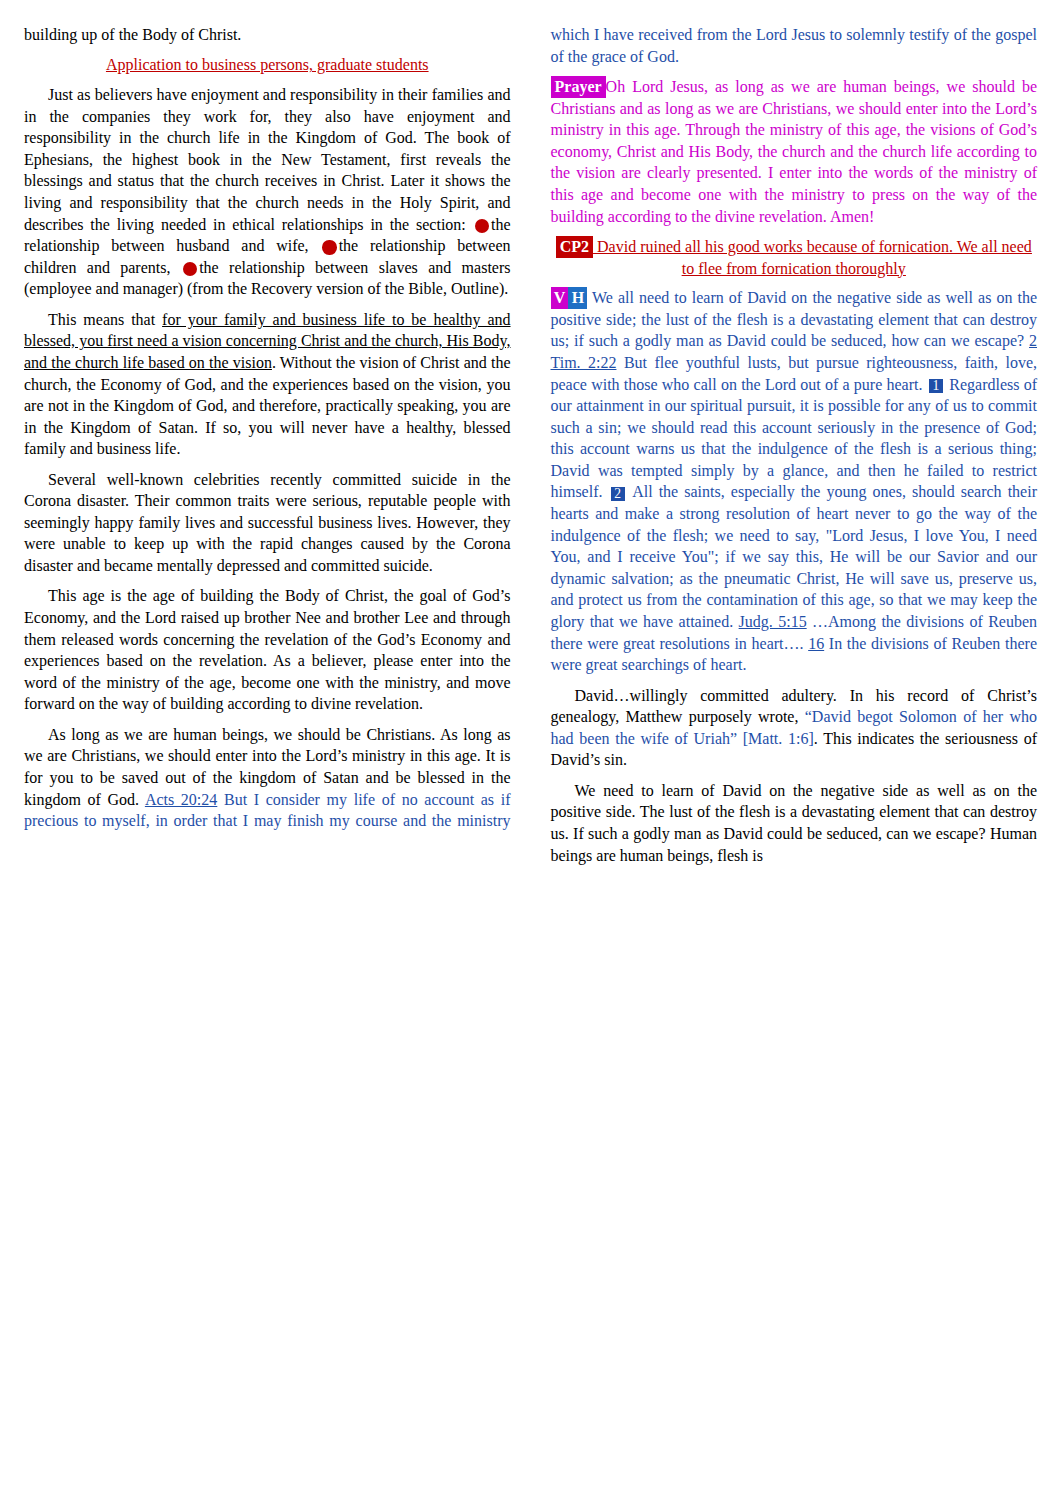building up of the Body of Christ.
Application to business persons, graduate students
Just as believers have enjoyment and responsibility in their families and in the companies they work for, they also have enjoyment and responsibility in the church life in the Kingdom of God. The book of Ephesians, the highest book in the New Testament, first reveals the blessings and status that the church receives in Christ. Later it shows the living and responsibility that the church needs in the Holy Spirit, and describes the living needed in ethical relationships in the section: 1the relationship between husband and wife, 2the relationship between children and parents, 3the relationship between slaves and masters (employee and manager) (from the Recovery version of the Bible, Outline).
This means that for your family and business life to be healthy and blessed, you first need a vision concerning Christ and the church, His Body, and the church life based on the vision. Without the vision of Christ and the church, the Economy of God, and the experiences based on the vision, you are not in the Kingdom of God, and therefore, practically speaking, you are in the Kingdom of Satan. If so, you will never have a healthy, blessed family and business life.
Several well-known celebrities recently committed suicide in the Corona disaster. Their common traits were serious, reputable people with seemingly happy family lives and successful business lives. However, they were unable to keep up with the rapid changes caused by the Corona disaster and became mentally depressed and committed suicide.
This age is the age of building the Body of Christ, the goal of God’s Economy, and the Lord raised up brother Nee and brother Lee and through them released words concerning the revelation of the God’s Economy and experiences based on the revelation. As a believer, please enter into the word of the ministry of the age, become one with the ministry, and move forward on the way of building according to divine revelation.
As long as we are human beings, we should be Christians. As long as we are Christians, we should enter into the Lord’s ministry in this age. It is for you to be saved out of the kingdom of Satan and be blessed in the kingdom of God. Acts 20:24 But I consider my life of no account as if precious to myself, in order that I may finish my course and the ministry which I have received from the Lord Jesus to solemnly testify of the gospel of the grace of God.
Prayer Oh Lord Jesus, as long as we are human beings, we should be Christians and as long as we are Christians, we should enter into the Lord’s ministry in this age. Through the ministry of this age, the visions of God’s economy, Christ and His Body, the church and the church life according to the vision are clearly presented. I enter into the words of the ministry of this age and become one with the ministry to press on the way of the building according to the divine revelation. Amen!
CP2 David ruined all his good works because of fornication. We all need to flee from fornication thoroughly
VH We all need to learn of David on the negative side as well as on the positive side; the lust of the flesh is a devastating element that can destroy us; if such a godly man as David could be seduced, how can we escape? 2 Tim. 2:22 But flee youthful lusts, but pursue righteousness, faith, love, peace with those who call on the Lord out of a pure heart. 1 Regardless of our attainment in our spiritual pursuit, it is possible for any of us to commit such a sin; we should read this account seriously in the presence of God; this account warns us that the indulgence of the flesh is a serious thing; David was tempted simply by a glance, and then he failed to restrict himself. 2 All the saints, especially the young ones, should search their hearts and make a strong resolution of heart never to go the way of the indulgence of the flesh; we need to say, "Lord Jesus, I love You, I need You, and I receive You"; if we say this, He will be our Savior and our dynamic salvation; as the pneumatic Christ, He will save us, preserve us, and protect us from the contamination of this age, so that we may keep the glory that we have attained. Judg. 5:15 …Among the divisions of Reuben there were great resolutions in heart…. 16 In the divisions of Reuben there were great searchings of heart.
David…willingly committed adultery. In his record of Christ’s genealogy, Matthew purposely wrote, “David begot Solomon of her who had been the wife of Uriah” [Matt. 1:6]. This indicates the seriousness of David’s sin.
We need to learn of David on the negative side as well as on the positive side. The lust of the flesh is a devastating element that can destroy us. If such a godly man as David could be seduced, can we escape? Human beings are human beings, flesh is